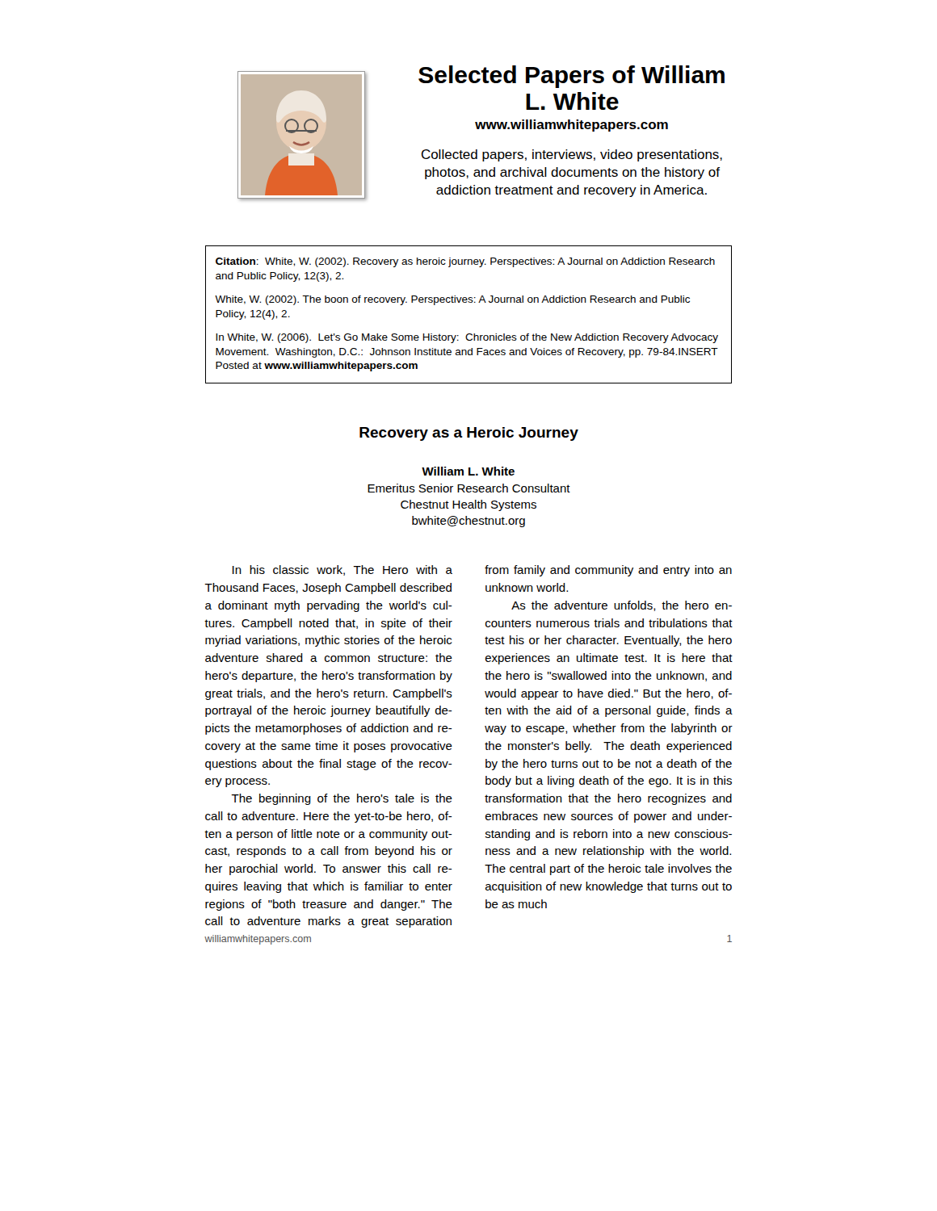Selected Papers of William L. White
www.williamwhitepapers.com
Collected papers, interviews, video presentations, photos, and archival documents on the history of addiction treatment and recovery in America.
Citation: White, W. (2002). Recovery as heroic journey. Perspectives: A Journal on Addiction Research and Public Policy, 12(3), 2.
White, W. (2002). The boon of recovery. Perspectives: A Journal on Addiction Research and Public Policy, 12(4), 2.
In White, W. (2006). Let's Go Make Some History: Chronicles of the New Addiction Recovery Advocacy Movement. Washington, D.C.: Johnson Institute and Faces and Voices of Recovery, pp. 79-84.INSERT Posted at www.williamwhitepapers.com
Recovery as a Heroic Journey
William L. White
Emeritus Senior Research Consultant
Chestnut Health Systems
bwhite@chestnut.org
In his classic work, The Hero with a Thousand Faces, Joseph Campbell described a dominant myth pervading the world's cultures. Campbell noted that, in spite of their myriad variations, mythic stories of the heroic adventure shared a common structure: the hero's departure, the hero's transformation by great trials, and the hero's return. Campbell's portrayal of the heroic journey beautifully depicts the metamorphoses of addiction and recovery at the same time it poses provocative questions about the final stage of the recovery process.
The beginning of the hero's tale is the call to adventure. Here the yet-to-be hero, often a person of little note or a community outcast, responds to a call from beyond his or her parochial world. To answer this call requires leaving that which is familiar to enter regions of "both treasure and danger." The call to adventure marks a great separation from family and community and entry into an unknown world.
As the adventure unfolds, the hero encounters numerous trials and tribulations that test his or her character. Eventually, the hero experiences an ultimate test. It is here that the hero is "swallowed into the unknown, and would appear to have died." But the hero, often with the aid of a personal guide, finds a way to escape, whether from the labyrinth or the monster's belly. The death experienced by the hero turns out to be not a death of the body but a living death of the ego. It is in this transformation that the hero recognizes and embraces new sources of power and understanding and is reborn into a new consciousness and a new relationship with the world. The central part of the heroic tale involves the acquisition of new knowledge that turns out to be as much
williamwhitepapers.com 1